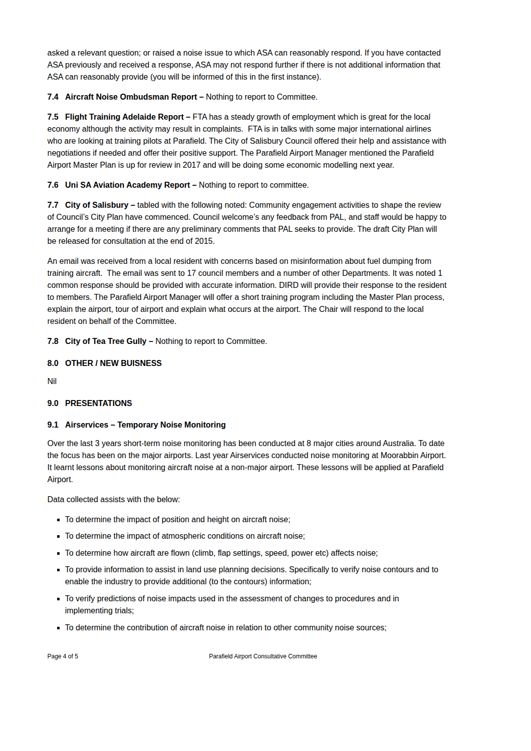asked a relevant question; or raised a noise issue to which ASA can reasonably respond. If you have contacted ASA previously and received a response, ASA may not respond further if there is not additional information that ASA can reasonably provide (you will be informed of this in the first instance).
7.4 Aircraft Noise Ombudsman Report – Nothing to report to Committee.
7.5 Flight Training Adelaide Report – FTA has a steady growth of employment which is great for the local economy although the activity may result in complaints. FTA is in talks with some major international airlines who are looking at training pilots at Parafield. The City of Salisbury Council offered their help and assistance with negotiations if needed and offer their positive support. The Parafield Airport Manager mentioned the Parafield Airport Master Plan is up for review in 2017 and will be doing some economic modelling next year.
7.6 Uni SA Aviation Academy Report – Nothing to report to committee.
7.7 City of Salisbury – tabled with the following noted: Community engagement activities to shape the review of Council’s City Plan have commenced. Council welcome’s any feedback from PAL, and staff would be happy to arrange for a meeting if there are any preliminary comments that PAL seeks to provide. The draft City Plan will be released for consultation at the end of 2015.
An email was received from a local resident with concerns based on misinformation about fuel dumping from training aircraft. The email was sent to 17 council members and a number of other Departments. It was noted 1 common response should be provided with accurate information. DIRD will provide their response to the resident to members. The Parafield Airport Manager will offer a short training program including the Master Plan process, explain the airport, tour of airport and explain what occurs at the airport. The Chair will respond to the local resident on behalf of the Committee.
7.8 City of Tea Tree Gully – Nothing to report to Committee.
8.0 OTHER / NEW BUISNESS
Nil
9.0 PRESENTATIONS
9.1 Airservices – Temporary Noise Monitoring
Over the last 3 years short-term noise monitoring has been conducted at 8 major cities around Australia. To date the focus has been on the major airports. Last year Airservices conducted noise monitoring at Moorabbin Airport. It learnt lessons about monitoring aircraft noise at a non-major airport. These lessons will be applied at Parafield Airport.
Data collected assists with the below:
To determine the impact of position and height on aircraft noise;
To determine the impact of atmospheric conditions on aircraft noise;
To determine how aircraft are flown (climb, flap settings, speed, power etc) affects noise;
To provide information to assist in land use planning decisions. Specifically to verify noise contours and to enable the industry to provide additional (to the contours) information;
To verify predictions of noise impacts used in the assessment of changes to procedures and in implementing trials;
To determine the contribution of aircraft noise in relation to other community noise sources;
Page 4 of 5 Parafield Airport Consultative Committee